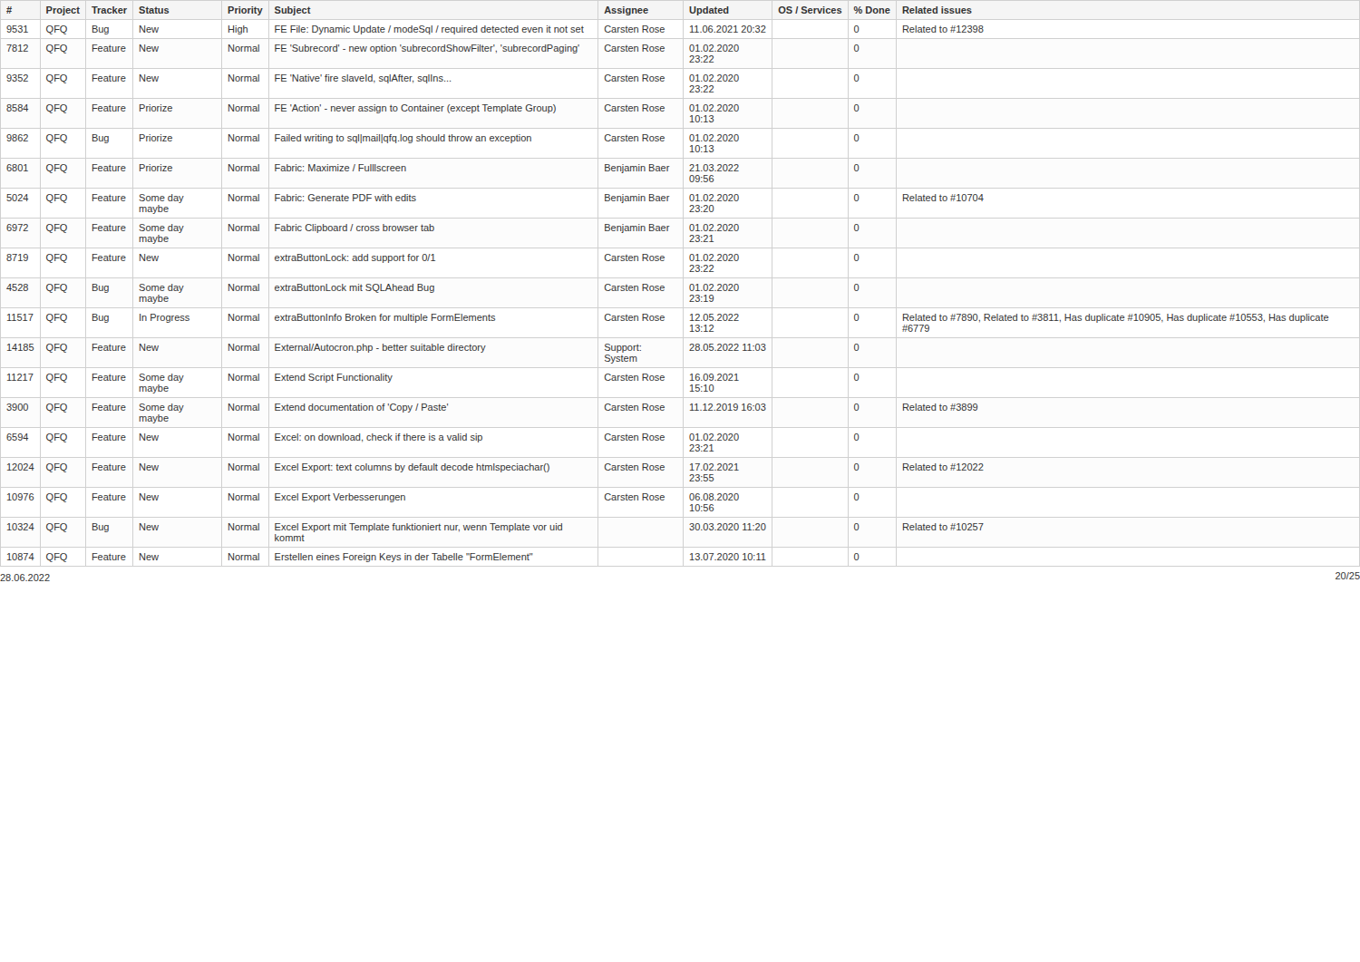| # | Project | Tracker | Status | Priority | Subject | Assignee | Updated | OS / Services | % Done | Related issues |
| --- | --- | --- | --- | --- | --- | --- | --- | --- | --- | --- |
| 9531 | QFQ | Bug | New | High | FE File: Dynamic Update / modeSql / required detected even it not set | Carsten Rose | 11.06.2021 20:32 | | 0 | Related to #12398 |
| 7812 | QFQ | Feature | New | Normal | FE 'Subrecord' - new option 'subrecordShowFilter', 'subrecordPaging' | Carsten Rose | 01.02.2020 23:22 | | 0 | |
| 9352 | QFQ | Feature | New | Normal | FE 'Native' fire slaveId, sqlAfter, sqlIns... | Carsten Rose | 01.02.2020 23:22 | | 0 | |
| 8584 | QFQ | Feature | Priorize | Normal | FE 'Action' - never assign to Container (except Template Group) | Carsten Rose | 01.02.2020 10:13 | | 0 | |
| 9862 | QFQ | Bug | Priorize | Normal | Failed writing to sql/mail/qfq.log should throw an exception | Carsten Rose | 01.02.2020 10:13 | | 0 | |
| 6801 | QFQ | Feature | Priorize | Normal | Fabric: Maximize / Fulllscreen | Benjamin Baer | 21.03.2022 09:56 | | 0 | |
| 5024 | QFQ | Feature | Some day maybe | Normal | Fabric: Generate PDF with edits | Benjamin Baer | 01.02.2020 23:20 | | 0 | Related to #10704 |
| 6972 | QFQ | Feature | Some day maybe | Normal | Fabric Clipboard / cross browser tab | Benjamin Baer | 01.02.2020 23:21 | | 0 | |
| 8719 | QFQ | Feature | New | Normal | extraButtonLock: add support for 0/1 | Carsten Rose | 01.02.2020 23:22 | | 0 | |
| 4528 | QFQ | Bug | Some day maybe | Normal | extraButtonLock mit SQLAhead Bug | Carsten Rose | 01.02.2020 23:19 | | 0 | |
| 11517 | QFQ | Bug | In Progress | Normal | extraButtonInfo Broken for multiple FormElements | Carsten Rose | 12.05.2022 13:12 | | 0 | Related to #7890, Related to #3811, Has duplicate #10905, Has duplicate #10553, Has duplicate #6779 |
| 14185 | QFQ | Feature | New | Normal | External/Autocron.php - better suitable directory | Support: System | 28.05.2022 11:03 | | 0 | |
| 11217 | QFQ | Feature | Some day maybe | Normal | Extend Script Functionality | Carsten Rose | 16.09.2021 15:10 | | 0 | |
| 3900 | QFQ | Feature | Some day maybe | Normal | Extend documentation of 'Copy / Paste' | Carsten Rose | 11.12.2019 16:03 | | 0 | Related to #3899 |
| 6594 | QFQ | Feature | New | Normal | Excel: on download, check if there is a valid sip | Carsten Rose | 01.02.2020 23:21 | | 0 | |
| 12024 | QFQ | Feature | New | Normal | Excel Export: text columns by default decode htmlspeciachar() | Carsten Rose | 17.02.2021 23:55 | | 0 | Related to #12022 |
| 10976 | QFQ | Feature | New | Normal | Excel Export Verbesserungen | Carsten Rose | 06.08.2020 10:56 | | 0 | |
| 10324 | QFQ | Bug | New | Normal | Excel Export mit Template funktioniert nur, wenn Template vor uid kommt | | 30.03.2020 11:20 | | 0 | Related to #10257 |
| 10874 | QFQ | Feature | New | Normal | Erstellen eines Foreign Keys in der Tabelle "FormElement" | | 13.07.2020 10:11 | | 0 | |
28.06.2022
20/25